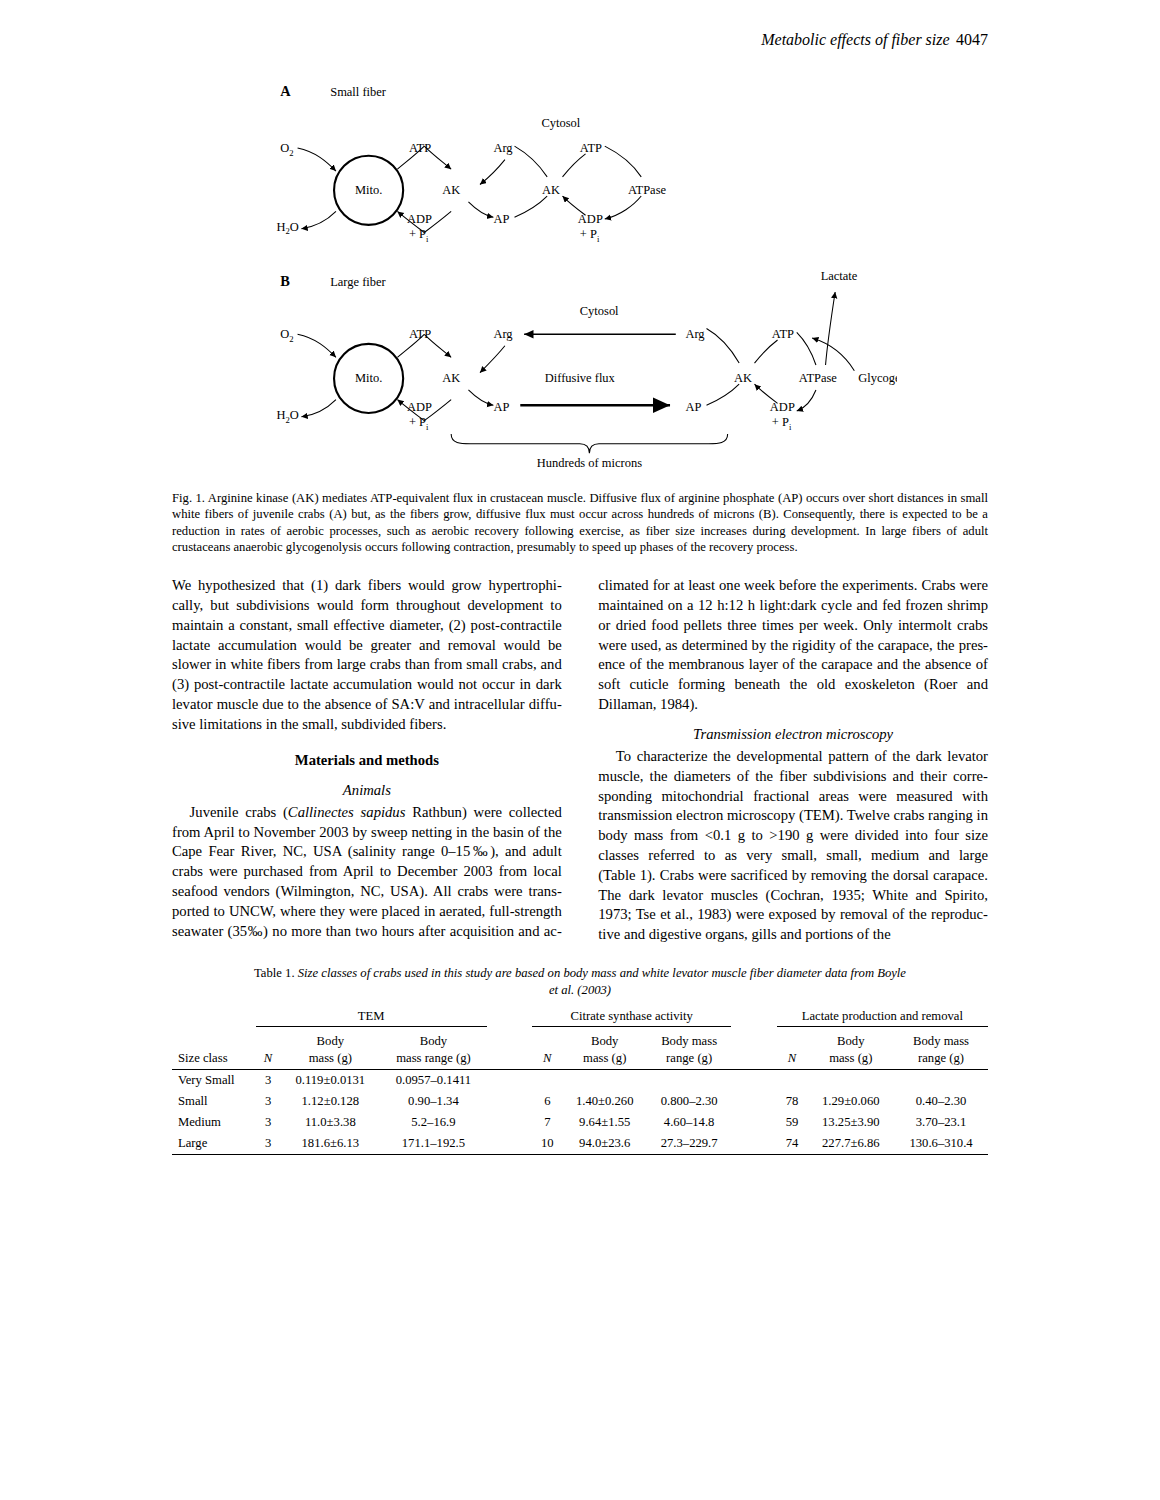Metabolic effects of fiber size 4047
A Small fiber Cytosol O2 H2O Mito. ATP ADP + Pi AK Arg AP AK ATP ADP + Pi ATPase B Large fiber Lactate Cytosol O2 H2O Mito. ATP ADP + Pi AK Arg AP Diffusive flux Arg AP AK ATP ADP + Pi ATPase Glycogenolysis Hundreds of microns
Fig. 1. Arginine kinase (AK) mediates ATP-equivalent flux in crustacean muscle. Diffusive flux of arginine phosphate (AP) occurs over short distances in small white fibers of juvenile crabs (A) but, as the fibers grow, diffusive flux must occur across hundreds of microns (B). Consequently, there is expected to be a reduction in rates of aerobic processes, such as aerobic recovery following exercise, as fiber size increases during development. In large fibers of adult crustaceans anaerobic glycogenolysis occurs following contraction, presumably to speed up phases of the recovery process.
We hypothesized that (1) dark fibers would grow hypertrophically, but subdivisions would form throughout development to maintain a constant, small effective diameter, (2) post-contractile lactate accumulation would be greater and removal would be slower in white fibers from large crabs than from small crabs, and (3) post-contractile lactate accumulation would not occur in dark levator muscle due to the absence of SA:V and intracellular diffusive limitations in the small, subdivided fibers.
Materials and methods
Animals
Juvenile crabs (Callinectes sapidus Rathbun) were collected from April to November 2003 by sweep netting in the basin of the Cape Fear River, NC, USA (salinity range 0–15‰), and adult crabs were purchased from April to December 2003 from local seafood vendors (Wilmington, NC, USA). All crabs were transported to UNCW, where they were placed in aerated, full-strength seawater (35‰) no more than two hours after acquisition and acclimated for at least one week before the experiments. Crabs were maintained on a 12 h:12 h light:dark cycle and fed frozen shrimp or dried food pellets three times per week. Only intermolt crabs were used, as determined by the rigidity of the carapace, the presence of the membranous layer of the carapace and the absence of soft cuticle forming beneath the old exoskeleton (Roer and Dillaman, 1984).
Transmission electron microscopy
To characterize the developmental pattern of the dark levator muscle, the diameters of the fiber subdivisions and their corresponding mitochondrial fractional areas were measured with transmission electron microscopy (TEM). Twelve crabs ranging in body mass from <0.1 g to >190 g were divided into four size classes referred to as very small, small, medium and large (Table 1). Crabs were sacrificed by removing the dorsal carapace. The dark levator muscles (Cochran, 1935; White and Spirito, 1973; Tse et al., 1983) were exposed by removal of the reproductive and digestive organs, gills and portions of the
Table 1. Size classes of crabs used in this study are based on body mass and white levator muscle fiber diameter data from Boyle et al. (2003)
| | TEM | | Citrate synthase activity | | Lactate production and removal |
| --- | --- | --- | --- | --- | --- |
| Size class | N | Body mass (g) | Body mass range (g) | | N | Body mass (g) | Body mass range (g) | | N | Body mass (g) | Body mass range (g) |
| Very Small | 3 | 0.119±0.0131 | 0.0957–0.1411 | | | | | | | | |
| Small | 3 | 1.12±0.128 | 0.90–1.34 | | 6 | 1.40±0.260 | 0.800–2.30 | | 78 | 1.29±0.060 | 0.40–2.30 |
| Medium | 3 | 11.0±3.38 | 5.2–16.9 | | 7 | 9.64±1.55 | 4.60–14.8 | | 59 | 13.25±3.90 | 3.70–23.1 |
| Large | 3 | 181.6±6.13 | 171.1–192.5 | | 10 | 94.0±23.6 | 27.3–229.7 | | 74 | 227.7±6.86 | 130.6–310.4 |